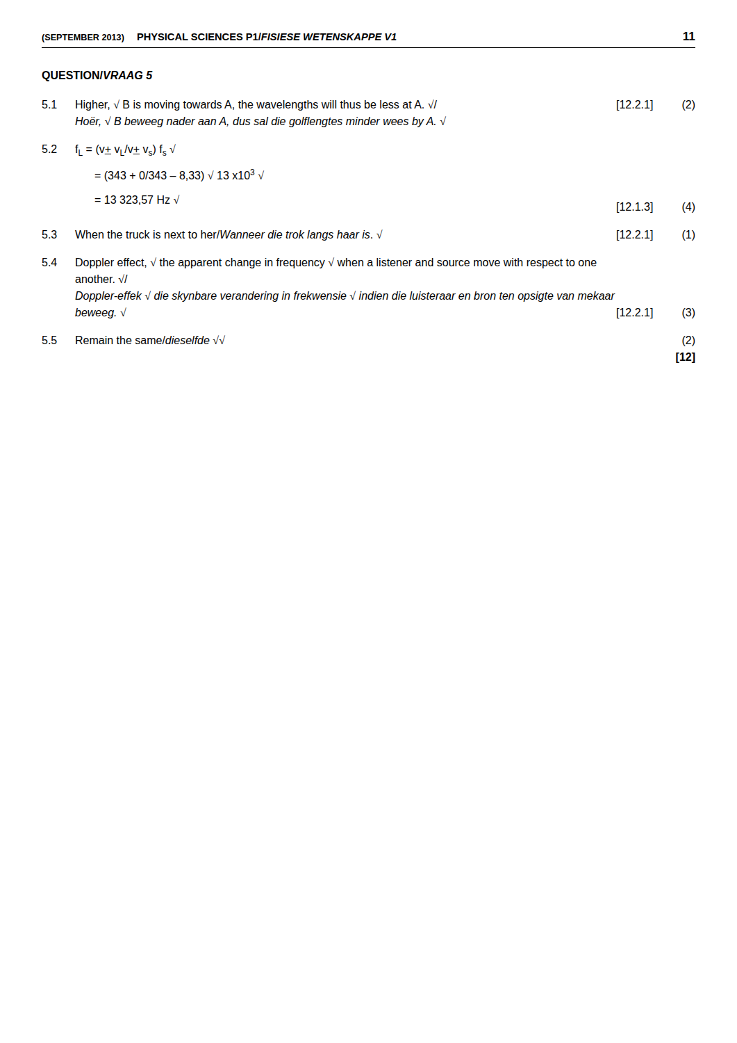(SEPTEMBER 2013) PHYSICAL SCIENCES P1/FISIESE WETENSKAPPE V1 11
QUESTION/VRAAG 5
| 5.1 | Higher, √ B is moving towards A, the wavelengths will thus be less at A. √ / Hoër, √ B beweeg nader aan A, dus sal die golflengtes minder wees by A. √ | [12.2.1] | (2) |
| 5.2 | f L = (v + v L /v + v s ) f s √ = (343 + 0/343 – 8,33) √ 13 x10 3 √ = 13 323,57 Hz √ | [12.1.3] | (4) |
| 5.3 | When the truck is next to her/ Wanneer die trok langs haar is . √ | [12.2.1] | (1) |
| 5.4 | Doppler effect, √ the apparent change in frequency √ when a listener and source move with respect to one another. √ / Doppler-effek √ die skynbare verandering in frekwensie √ indien die luisteraar en bron ten opsigte van mekaar beweeg. √ | [12.2.1] | (3) |
| 5.5 | Remain the same/ dieselfde √√ | | (2) [12] |